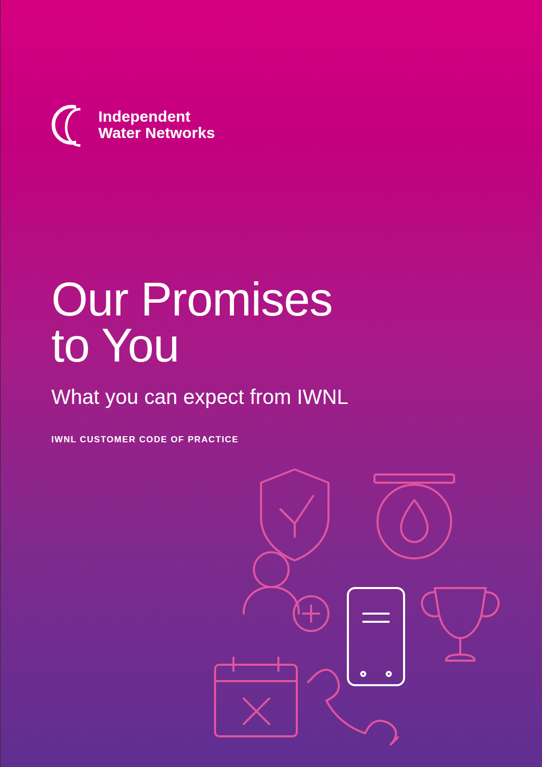Independent
Water Networks
Our Promises
to You
What you can expect from IWNL
IWNL Customer Code of Practice